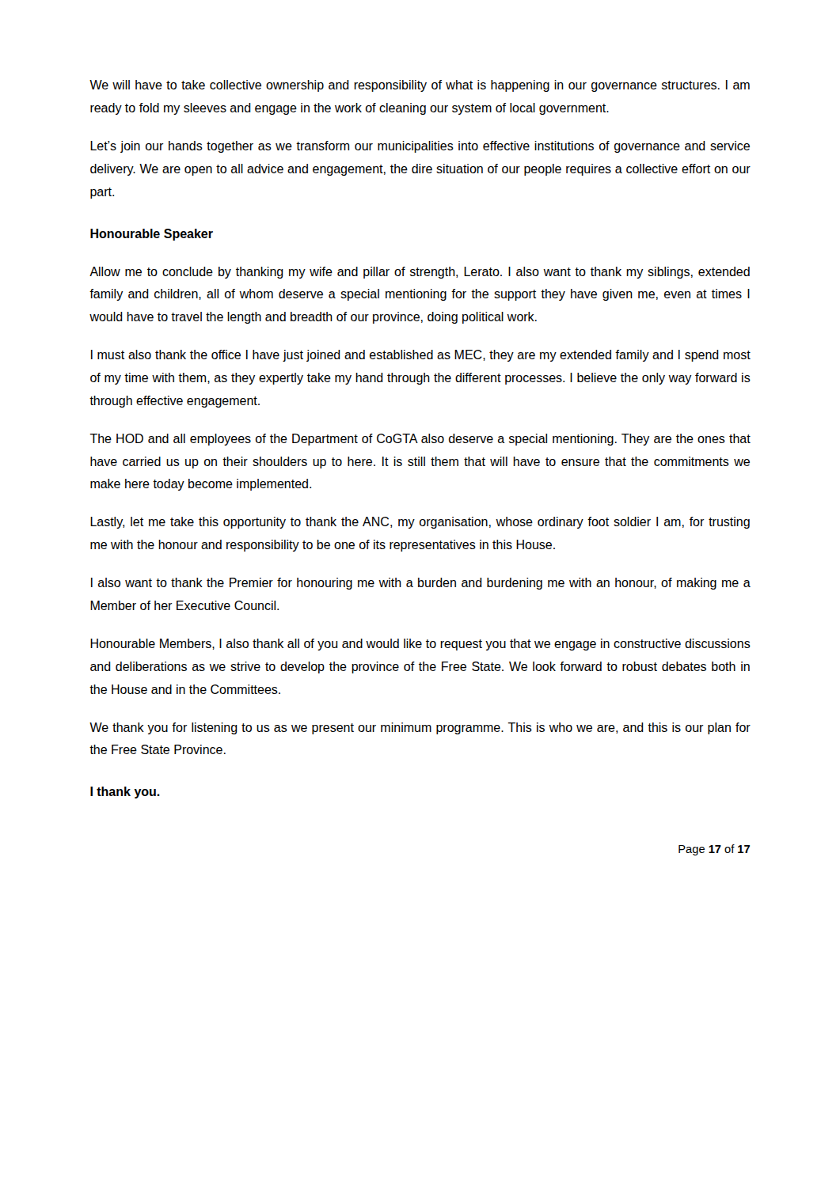We will have to take collective ownership and responsibility of what is happening in our governance structures. I am ready to fold my sleeves and engage in the work of cleaning our system of local government.
Let’s join our hands together as we transform our municipalities into effective institutions of governance and service delivery. We are open to all advice and engagement, the dire situation of our people requires a collective effort on our part.
Honourable Speaker
Allow me to conclude by thanking my wife and pillar of strength, Lerato. I also want to thank my siblings, extended family and children, all of whom deserve a special mentioning for the support they have given me, even at times I would have to travel the length and breadth of our province, doing political work.
I must also thank the office I have just joined and established as MEC, they are my extended family and I spend most of my time with them, as they expertly take my hand through the different processes. I believe the only way forward is through effective engagement.
The HOD and all employees of the Department of CoGTA also deserve a special mentioning. They are the ones that have carried us up on their shoulders up to here. It is still them that will have to ensure that the commitments we make here today become implemented.
Lastly, let me take this opportunity to thank the ANC, my organisation, whose ordinary foot soldier I am, for trusting me with the honour and responsibility to be one of its representatives in this House.
I also want to thank the Premier for honouring me with a burden and burdening me with an honour, of making me a Member of her Executive Council.
Honourable Members, I also thank all of you and would like to request you that we engage in constructive discussions and deliberations as we strive to develop the province of the Free State. We look forward to robust debates both in the House and in the Committees.
We thank you for listening to us as we present our minimum programme. This is who we are, and this is our plan for the Free State Province.
I thank you.
Page 17 of 17